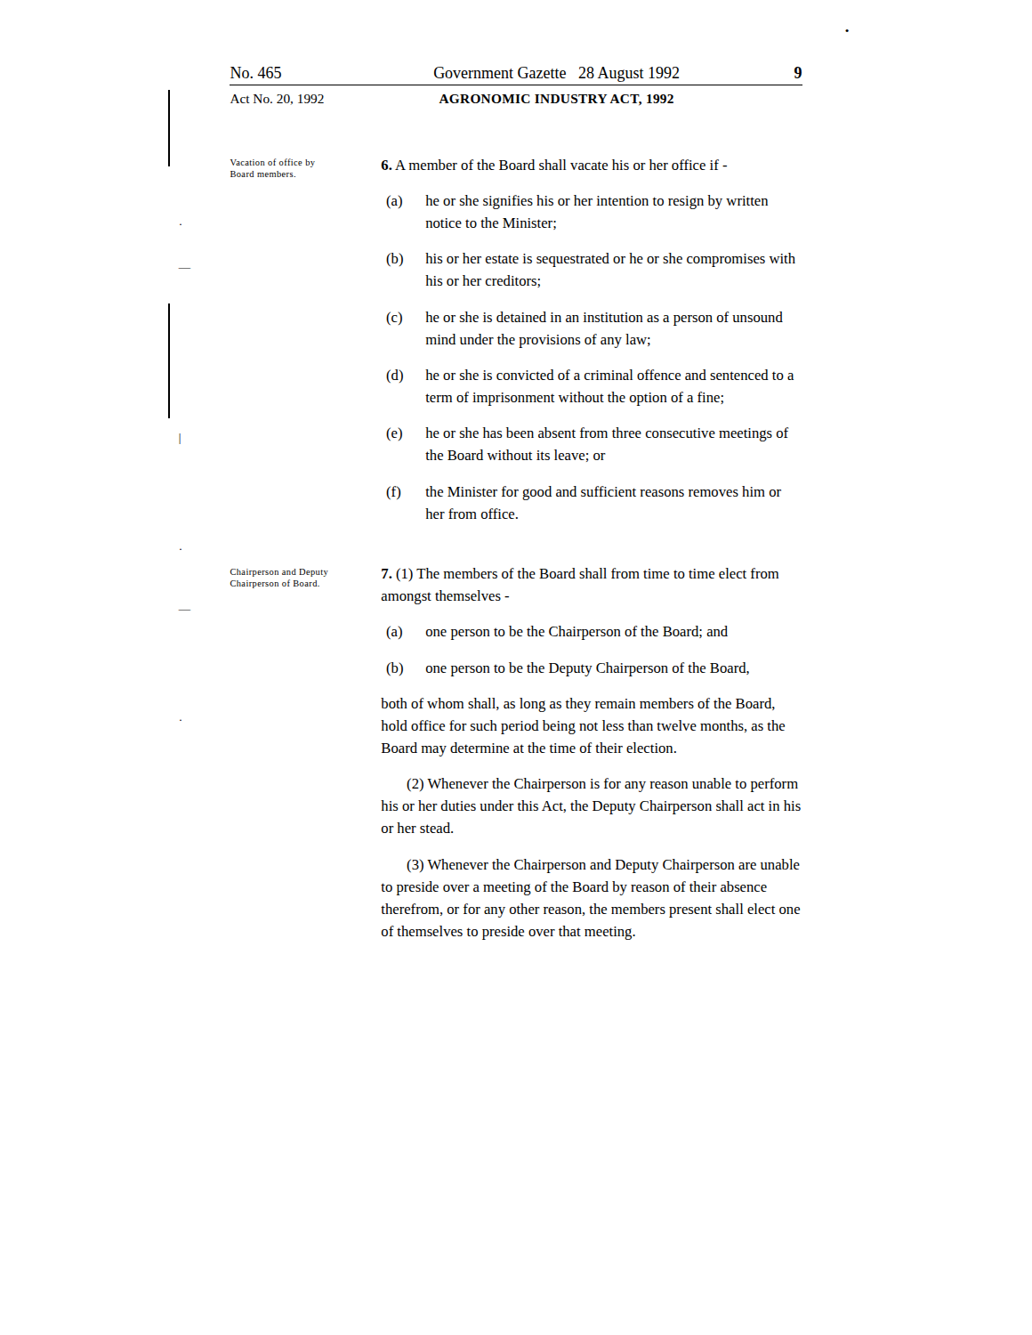•
·
—
|
·
—
·
No. 465
Government Gazette 28 August 1992
9
Act No. 20, 1992
AGRONOMIC INDUSTRY ACT, 1992
Vacation of office by
Board members.
6. A member of the Board shall vacate his or her office if -
(a) he or she signifies his or her intention to resign by written notice to the Minister;
(b) his or her estate is sequestrated or he or she compromises with his or her creditors;
(c) he or she is detained in an institution as a person of unsound mind under the provisions of any law;
(d) he or she is convicted of a criminal offence and sentenced to a term of imprisonment without the option of a fine;
(e) he or she has been absent from three consecutive meetings of the Board without its leave; or
(f) the Minister for good and sufficient reasons removes him or her from office.
Chairperson and Deputy
Chairperson of Board.
7. (1) The members of the Board shall from time to time elect from amongst themselves -
(a) one person to be the Chairperson of the Board; and
(b) one person to be the Deputy Chairperson of the Board,
both of whom shall, as long as they remain members of the Board, hold office for such period being not less than twelve months, as the Board may determine at the time of their election.
(2) Whenever the Chairperson is for any reason unable to perform his or her duties under this Act, the Deputy Chairperson shall act in his or her stead.
(3) Whenever the Chairperson and Deputy Chairperson are unable to preside over a meeting of the Board by reason of their absence therefrom, or for any other reason, the members present shall elect one of themselves to preside over that meeting.